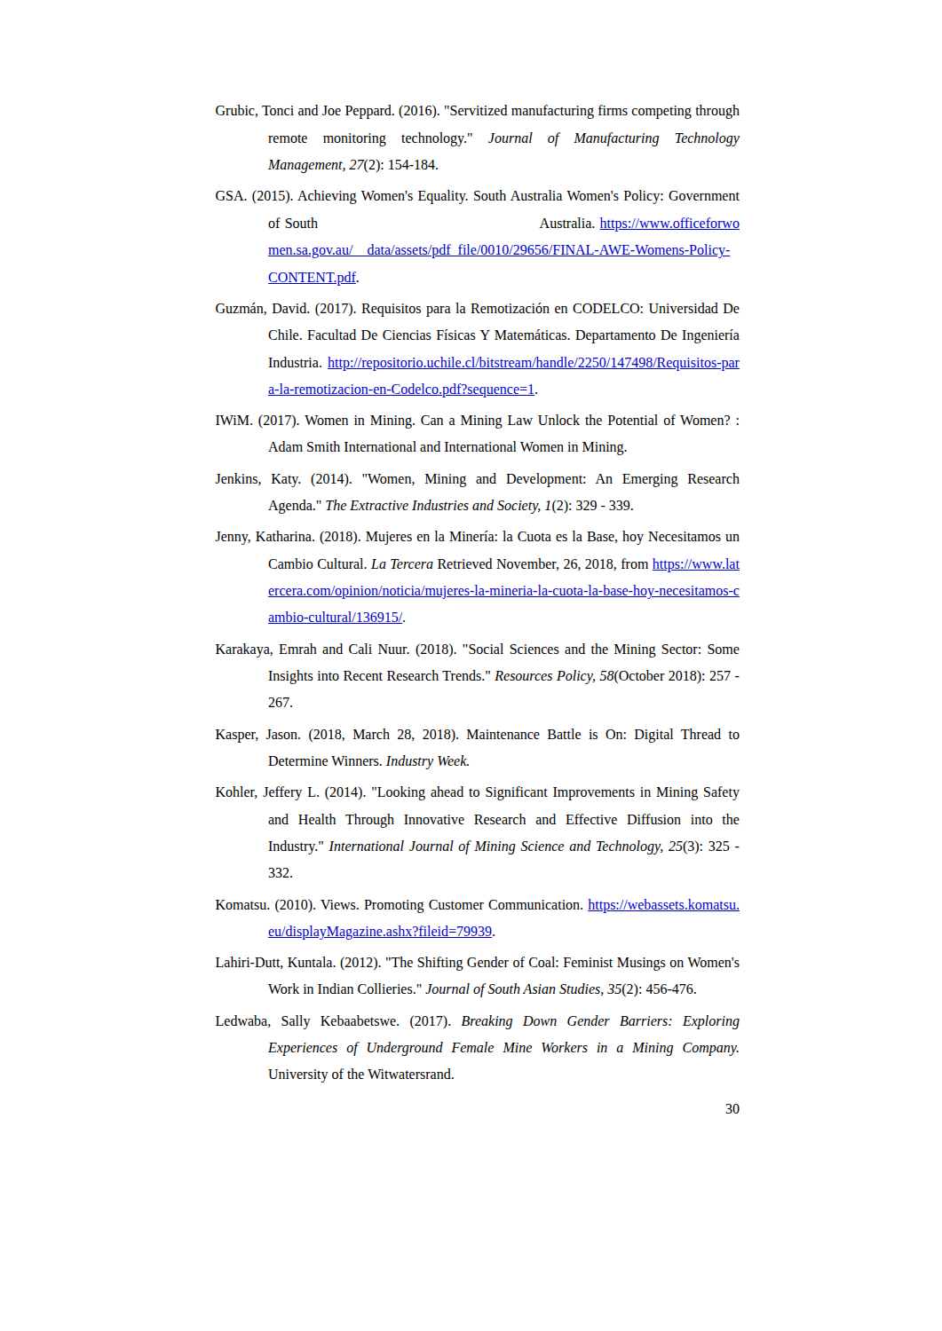Grubic, Tonci and Joe Peppard. (2016). "Servitized manufacturing firms competing through remote monitoring technology." Journal of Manufacturing Technology Management, 27(2): 154-184.
GSA. (2015). Achieving Women's Equality. South Australia Women's Policy: Government of South Australia. https://www.officeforwomen.sa.gov.au/__data/assets/pdf_file/0010/29656/FINAL-AWE-Womens-Policy-CONTENT.pdf.
Guzmán, David. (2017). Requisitos para la Remotización en CODELCO: Universidad De Chile. Facultad De Ciencias Físicas Y Matemáticas. Departamento De Ingeniería Industria. http://repositorio.uchile.cl/bitstream/handle/2250/147498/Requisitos-para-la-remotizacion-en-Codelco.pdf?sequence=1.
IWiM. (2017). Women in Mining. Can a Mining Law Unlock the Potential of Women? : Adam Smith International and International Women in Mining.
Jenkins, Katy. (2014). "Women, Mining and Development: An Emerging Research Agenda." The Extractive Industries and Society, 1(2): 329 - 339.
Jenny, Katharina. (2018). Mujeres en la Minería: la Cuota es la Base, hoy Necesitamos un Cambio Cultural. La Tercera Retrieved November, 26, 2018, from https://www.latercera.com/opinion/noticia/mujeres-la-mineria-la-cuota-la-base-hoy-necesitamos-cambio-cultural/136915/.
Karakaya, Emrah and Cali Nuur. (2018). "Social Sciences and the Mining Sector: Some Insights into Recent Research Trends." Resources Policy, 58(October 2018): 257 - 267.
Kasper, Jason. (2018, March 28, 2018). Maintenance Battle is On: Digital Thread to Determine Winners. Industry Week.
Kohler, Jeffery L. (2014). "Looking ahead to Significant Improvements in Mining Safety and Health Through Innovative Research and Effective Diffusion into the Industry." International Journal of Mining Science and Technology, 25(3): 325 - 332.
Komatsu. (2010). Views. Promoting Customer Communication. https://webassets.komatsu.eu/displayMagazine.ashx?fileid=79939.
Lahiri-Dutt, Kuntala. (2012). "The Shifting Gender of Coal: Feminist Musings on Women's Work in Indian Collieries." Journal of South Asian Studies, 35(2): 456-476.
Ledwaba, Sally Kebaabetswe. (2017). Breaking Down Gender Barriers: Exploring Experiences of Underground Female Mine Workers in a Mining Company. University of the Witwatersrand.
30